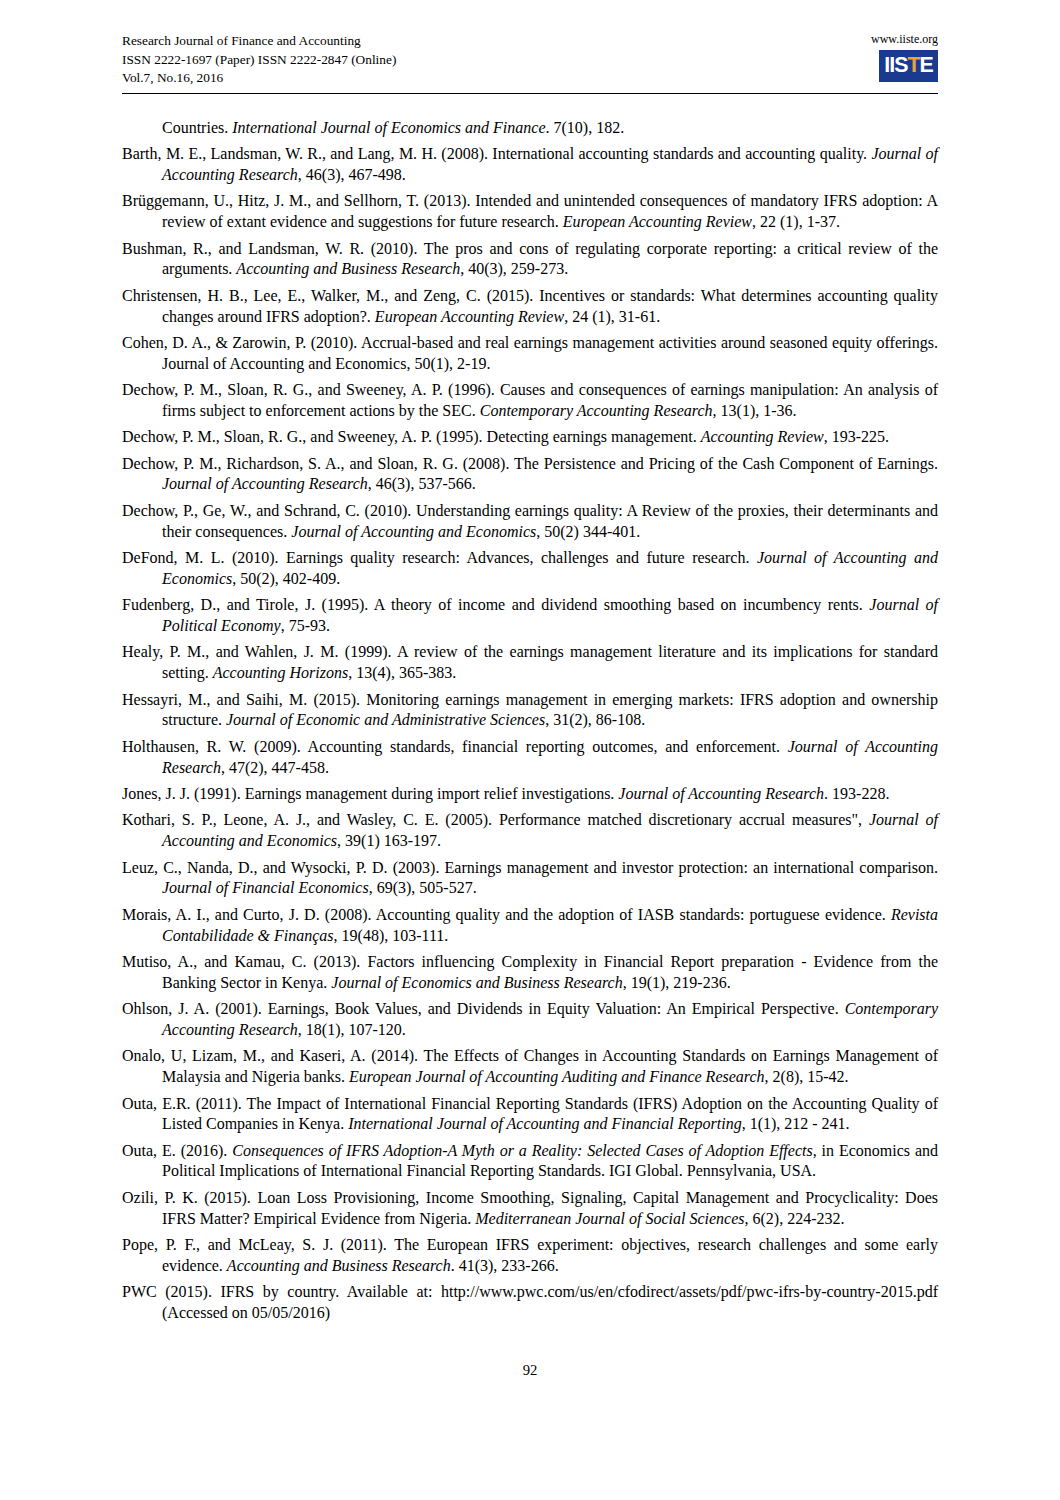Research Journal of Finance and Accounting
ISSN 2222-1697 (Paper) ISSN 2222-2847 (Online)
Vol.7, No.16, 2016
www.iiste.org IISTE
Countries. International Journal of Economics and Finance. 7(10), 182.
Barth, M. E., Landsman, W. R., and Lang, M. H. (2008). International accounting standards and accounting quality. Journal of Accounting Research, 46(3), 467-498.
Brüggemann, U., Hitz, J. M., and Sellhorn, T. (2013). Intended and unintended consequences of mandatory IFRS adoption: A review of extant evidence and suggestions for future research. European Accounting Review, 22 (1), 1-37.
Bushman, R., and Landsman, W. R. (2010). The pros and cons of regulating corporate reporting: a critical review of the arguments. Accounting and Business Research, 40(3), 259-273.
Christensen, H. B., Lee, E., Walker, M., and Zeng, C. (2015). Incentives or standards: What determines accounting quality changes around IFRS adoption?. European Accounting Review, 24 (1), 31-61.
Cohen, D. A., & Zarowin, P. (2010). Accrual-based and real earnings management activities around seasoned equity offerings. Journal of Accounting and Economics, 50(1), 2-19.
Dechow, P. M., Sloan, R. G., and Sweeney, A. P. (1996). Causes and consequences of earnings manipulation: An analysis of firms subject to enforcement actions by the SEC. Contemporary Accounting Research, 13(1), 1-36.
Dechow, P. M., Sloan, R. G., and Sweeney, A. P. (1995). Detecting earnings management. Accounting Review, 193-225.
Dechow, P. M., Richardson, S. A., and Sloan, R. G. (2008). The Persistence and Pricing of the Cash Component of Earnings. Journal of Accounting Research, 46(3), 537-566.
Dechow, P., Ge, W., and Schrand, C. (2010). Understanding earnings quality: A Review of the proxies, their determinants and their consequences. Journal of Accounting and Economics, 50(2) 344-401.
DeFond, M. L. (2010). Earnings quality research: Advances, challenges and future research. Journal of Accounting and Economics, 50(2), 402-409.
Fudenberg, D., and Tirole, J. (1995). A theory of income and dividend smoothing based on incumbency rents. Journal of Political Economy, 75-93.
Healy, P. M., and Wahlen, J. M. (1999). A review of the earnings management literature and its implications for standard setting. Accounting Horizons, 13(4), 365-383.
Hessayri, M., and Saihi, M. (2015). Monitoring earnings management in emerging markets: IFRS adoption and ownership structure. Journal of Economic and Administrative Sciences, 31(2), 86-108.
Holthausen, R. W. (2009). Accounting standards, financial reporting outcomes, and enforcement. Journal of Accounting Research, 47(2), 447-458.
Jones, J. J. (1991). Earnings management during import relief investigations. Journal of Accounting Research. 193-228.
Kothari, S. P., Leone, A. J., and Wasley, C. E. (2005). Performance matched discretionary accrual measures", Journal of Accounting and Economics, 39(1) 163-197.
Leuz, C., Nanda, D., and Wysocki, P. D. (2003). Earnings management and investor protection: an international comparison. Journal of Financial Economics, 69(3), 505-527.
Morais, A. I., and Curto, J. D. (2008). Accounting quality and the adoption of IASB standards: portuguese evidence. Revista Contabilidade & Finanças, 19(48), 103-111.
Mutiso, A., and Kamau, C. (2013). Factors influencing Complexity in Financial Report preparation - Evidence from the Banking Sector in Kenya. Journal of Economics and Business Research, 19(1), 219-236.
Ohlson, J. A. (2001). Earnings, Book Values, and Dividends in Equity Valuation: An Empirical Perspective. Contemporary Accounting Research, 18(1), 107-120.
Onalo, U, Lizam, M., and Kaseri, A. (2014). The Effects of Changes in Accounting Standards on Earnings Management of Malaysia and Nigeria banks. European Journal of Accounting Auditing and Finance Research, 2(8), 15-42.
Outa, E.R. (2011). The Impact of International Financial Reporting Standards (IFRS) Adoption on the Accounting Quality of Listed Companies in Kenya. International Journal of Accounting and Financial Reporting, 1(1), 212 - 241.
Outa, E. (2016). Consequences of IFRS Adoption-A Myth or a Reality: Selected Cases of Adoption Effects, in Economics and Political Implications of International Financial Reporting Standards. IGI Global. Pennsylvania, USA.
Ozili, P. K. (2015). Loan Loss Provisioning, Income Smoothing, Signaling, Capital Management and Procyclicality: Does IFRS Matter? Empirical Evidence from Nigeria. Mediterranean Journal of Social Sciences, 6(2), 224-232.
Pope, P. F., and McLeay, S. J. (2011). The European IFRS experiment: objectives, research challenges and some early evidence. Accounting and Business Research. 41(3), 233-266.
PWC (2015). IFRS by country. Available at: http://www.pwc.com/us/en/cfodirect/assets/pdf/pwc-ifrs-by-country-2015.pdf (Accessed on 05/05/2016)
92